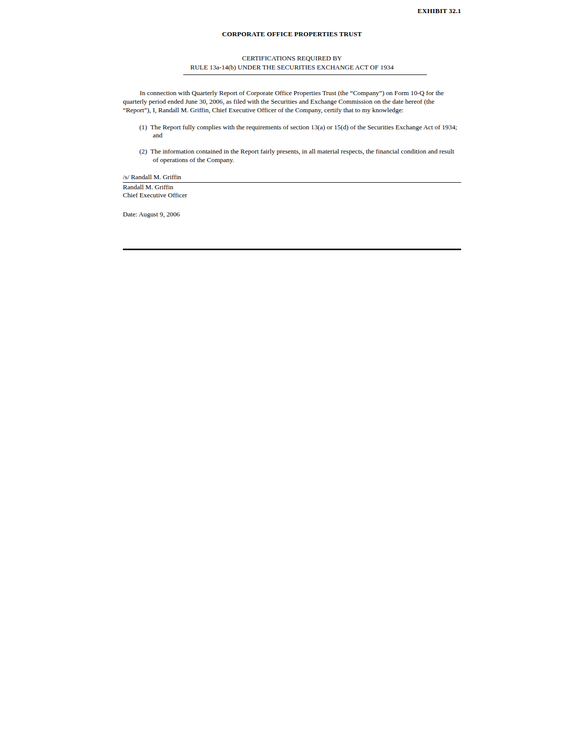EXHIBIT 32.1
CORPORATE OFFICE PROPERTIES TRUST
CERTIFICATIONS REQUIRED BY
RULE 13a-14(b) UNDER THE SECURITIES EXCHANGE ACT OF 1934
In connection with Quarterly Report of Corporate Office Properties Trust (the “Company”) on Form 10-Q for the quarterly period ended June 30, 2006, as filed with the Securities and Exchange Commission on the date hereof (the “Report”), I, Randall M. Griffin, Chief Executive Officer of the Company, certify that to my knowledge:
(1) The Report fully complies with the requirements of section 13(a) or 15(d) of the Securities Exchange Act of 1934; and
(2) The information contained in the Report fairly presents, in all material respects, the financial condition and result of operations of the Company.
/s/ Randall M. Griffin
Randall M. Griffin
Chief Executive Officer
Date: August 9, 2006